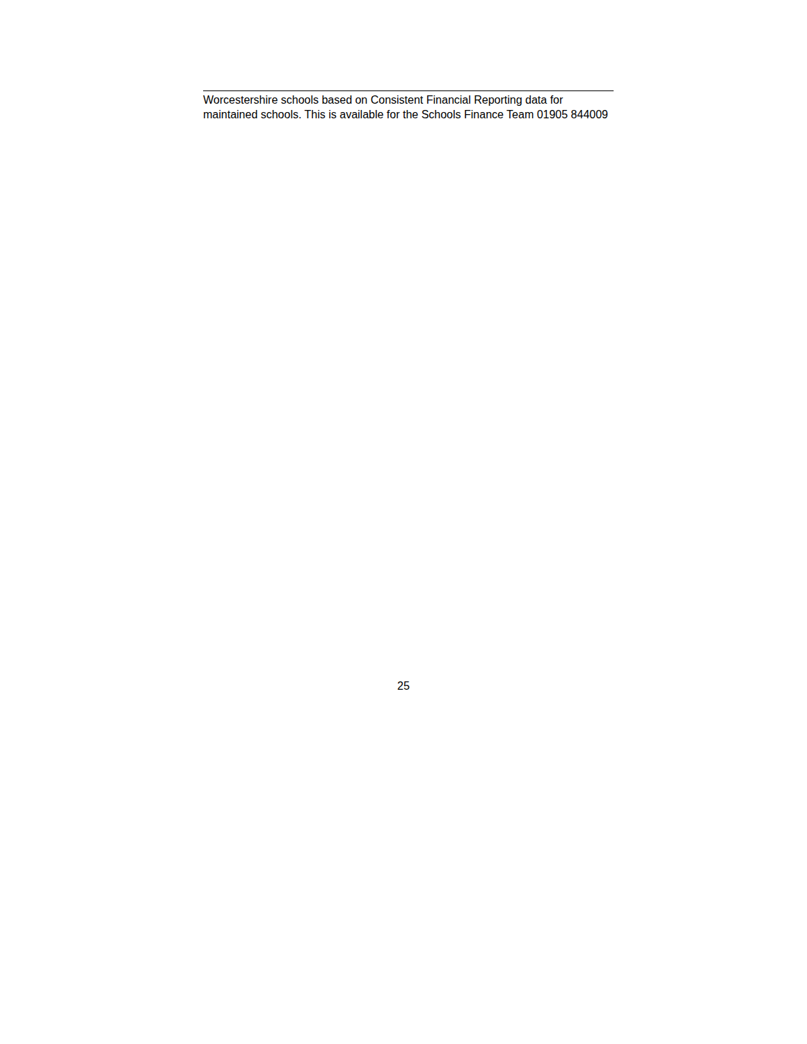Worcestershire schools based on Consistent Financial Reporting data for maintained schools. This is available for the Schools Finance Team 01905 844009
25